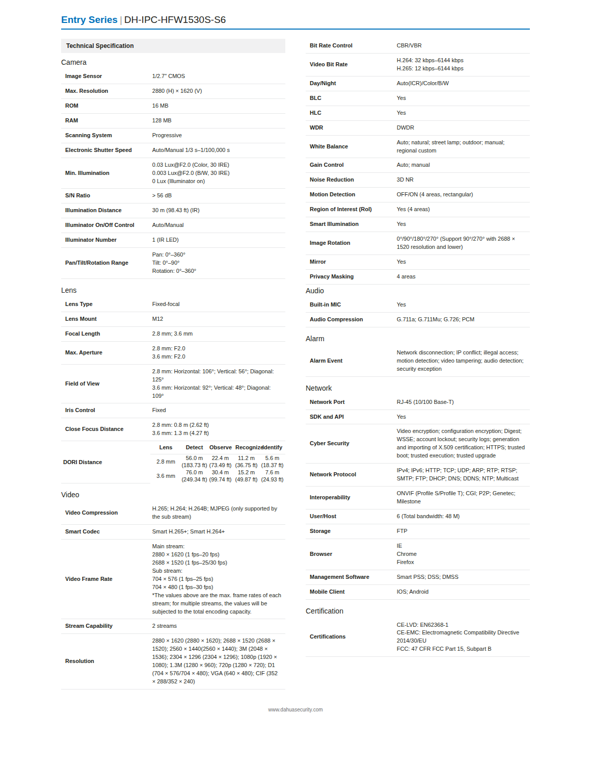Entry Series|DH-IPC-HFW1530S-S6
Technical Specification
Camera
| Image Sensor | 1/2.7" CMOS |
| Max. Resolution | 2880 (H) × 1620 (V) |
| ROM | 16 MB |
| RAM | 128 MB |
| Scanning System | Progressive |
| Electronic Shutter Speed | Auto/Manual 1/3 s–1/100,000 s |
| Min. Illumination | 0.03 Lux@F2.0 (Color, 30 IRE) 0.003 Lux@F2.0 (B/W, 30 IRE) 0 Lux (Illuminator on) |
| S/N Ratio | > 56 dB |
| Illumination Distance | 30 m (98.43 ft) (IR) |
| Illuminator On/Off Control | Auto/Manual |
| Illuminator Number | 1 (IR LED) |
| Pan/Tilt/Rotation Range | Pan: 0°–360° Tilt: 0°–90° Rotation: 0°–360° |
Lens
| Lens Type | Fixed-focal |
| Lens Mount | M12 |
| Focal Length | 2.8 mm; 3.6 mm |
| Max. Aperture | 2.8 mm: F2.0 3.6 mm: F2.0 |
| Field of View | 2.8 mm: Horizontal: 106°; Vertical: 56°; Diagonal: 125° 3.6 mm: Horizontal: 92°; Vertical: 48°; Diagonal: 109° |
| Iris Control | Fixed |
| Close Focus Distance | 2.8 mm: 0.8 m (2.62 ft) 3.6 mm: 1.3 m (4.27 ft) |
| / DORI Distance / Lens / Detect / Observe / Recognize / Identify / / --- / --- / --- / --- / --- / --- / / 2.8 mm / 56.0 m (183.73 ft) / 22.4 m (73.49 ft) / 11.2 m (36.75 ft) / 5.6 m (18.37 ft) / / 3.6 mm / 76.0 m (249.34 ft) / 30.4 m (99.74 ft) / 15.2 m (49.87 ft) / 7.6 m (24.93 ft) / |
Video
| Video Compression | H.265; H.264; H.264B; MJPEG (only supported by the sub stream) |
| Smart Codec | Smart H.265+; Smart H.264+ |
| Video Frame Rate | Main stream: 2880 × 1620 (1 fps–20 fps) 2688 × 1520 (1 fps–25/30 fps) Sub stream: 704 × 576 (1 fps–25 fps) 704 × 480 (1 fps–30 fps) *The values above are the max. frame rates of each stream; for multiple streams, the values will be subjected to the total encoding capacity. |
| Stream Capability | 2 streams |
| Resolution | 2880 × 1620 (2880 × 1620); 2688 × 1520 (2688 × 1520); 2560 × 1440(2560 × 1440); 3M (2048 × 1536); 2304 × 1296 (2304 × 1296); 1080p (1920 × 1080); 1.3M (1280 × 960); 720p (1280 × 720); D1 (704 × 576/704 × 480); VGA (640 × 480); CIF (352 × 288/352 × 240) |
| Bit Rate Control | CBR/VBR |
| Video Bit Rate | H.264: 32 kbps–6144 kbps H.265: 12 kbps–6144 kbps |
| Day/Night | Auto(ICR)/Color/B/W |
| BLC | Yes |
| HLC | Yes |
| WDR | DWDR |
| White Balance | Auto; natural; street lamp; outdoor; manual; regional custom |
| Gain Control | Auto; manual |
| Noise Reduction | 3D NR |
| Motion Detection | OFF/ON (4 areas, rectangular) |
| Region of Interest (RoI) | Yes (4 areas) |
| Smart Illumination | Yes |
| Image Rotation | 0°/90°/180°/270° (Support 90°/270° with 2688 × 1520 resolution and lower) |
| Mirror | Yes |
| Privacy Masking | 4 areas |
Audio
| Built-in MIC | Yes |
| Audio Compression | G.711a; G.711Mu; G.726; PCM |
Alarm
| Alarm Event | Network disconnection; IP conflict; illegal access; motion detection; video tampering; audio detection; security exception |
Network
| Network Port | RJ-45 (10/100 Base-T) |
| SDK and API | Yes |
| Cyber Security | Video encryption; configuration encryption; Digest; WSSE; account lockout; security logs; generation and importing of X.509 certification; HTTPS; trusted boot; trusted execution; trusted upgrade |
| Network Protocol | IPv4; IPv6; HTTP; TCP; UDP; ARP; RTP; RTSP; SMTP; FTP; DHCP; DNS; DDNS; NTP; Multicast |
| Interoperability | ONVIF (Profile S/Profile T); CGI; P2P; Genetec; Milestone |
| User/Host | 6 (Total bandwidth: 48 M) |
| Storage | FTP |
| Browser | IE Chrome Firefox |
| Management Software | Smart PSS; DSS; DMSS |
| Mobile Client | IOS; Android |
Certification
| Certifications | CE-LVD: EN62368-1 CE-EMC: Electromagnetic Compatibility Directive 2014/30/EU FCC: 47 CFR FCC Part 15, Subpart B |
www.dahuasecurity.com